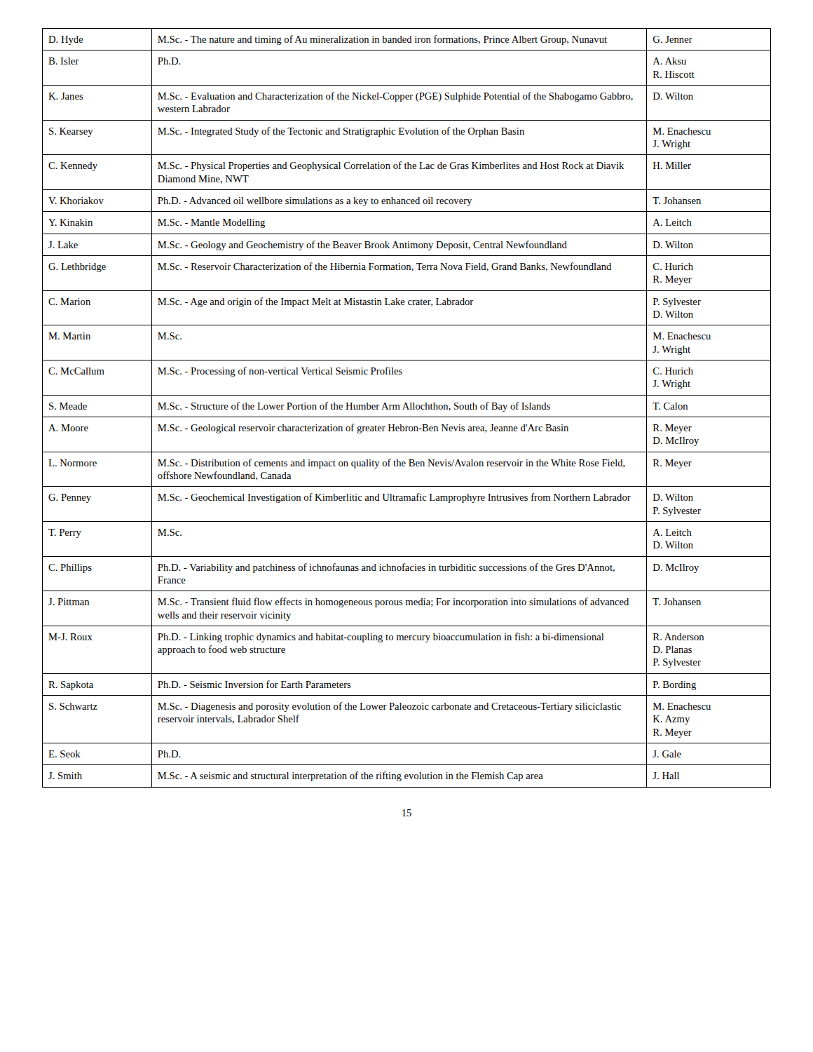| D. Hyde | M.Sc. - The nature and timing of Au mineralization in banded iron formations, Prince Albert Group, Nunavut | G. Jenner |
| B. Isler | Ph.D. | A. Aksu R. Hiscott |
| K. Janes | M.Sc. - Evaluation and Characterization of the Nickel-Copper (PGE) Sulphide Potential of the Shabogamo Gabbro, western Labrador | D. Wilton |
| S. Kearsey | M.Sc. - Integrated Study of the Tectonic and Stratigraphic Evolution of the Orphan Basin | M. Enachescu J. Wright |
| C. Kennedy | M.Sc. - Physical Properties and Geophysical Correlation of the Lac de Gras Kimberlites and Host Rock at Diavik Diamond Mine, NWT | H. Miller |
| V. Khoriakov | Ph.D. - Advanced oil wellbore simulations as a key to enhanced oil recovery | T. Johansen |
| Y. Kinakin | M.Sc. - Mantle Modelling | A. Leitch |
| J. Lake | M.Sc. - Geology and Geochemistry of the Beaver Brook Antimony Deposit, Central Newfoundland | D. Wilton |
| G. Lethbridge | M.Sc. - Reservoir Characterization of the Hibernia Formation, Terra Nova Field, Grand Banks, Newfoundland | C. Hurich R. Meyer |
| C. Marion | M.Sc. - Age and origin of the Impact Melt at Mistastin Lake crater, Labrador | P. Sylvester D. Wilton |
| M. Martin | M.Sc. | M. Enachescu J. Wright |
| C. McCallum | M.Sc. - Processing of non-vertical Vertical Seismic Profiles | C. Hurich J. Wright |
| S. Meade | M.Sc. - Structure of the Lower Portion of the Humber Arm Allochthon, South of Bay of Islands | T. Calon |
| A. Moore | M.Sc. - Geological reservoir characterization of greater Hebron-Ben Nevis area, Jeanne d'Arc Basin | R. Meyer D. McIlroy |
| L. Normore | M.Sc. - Distribution of cements and impact on quality of the Ben Nevis/Avalon reservoir in the White Rose Field, offshore Newfoundland, Canada | R. Meyer |
| G. Penney | M.Sc. - Geochemical Investigation of Kimberlitic and Ultramafic Lamprophyre Intrusives from Northern Labrador | D. Wilton P. Sylvester |
| T. Perry | M.Sc. | A. Leitch D. Wilton |
| C. Phillips | Ph.D. - Variability and patchiness of ichnofaunas and ichnofacies in turbiditic successions of the Gres D'Annot, France | D. McIlroy |
| J. Pittman | M.Sc. - Transient fluid flow effects in homogeneous porous media; For incorporation into simulations of advanced wells and their reservoir vicinity | T. Johansen |
| M-J. Roux | Ph.D. - Linking trophic dynamics and habitat-coupling to mercury bioaccumulation in fish: a bi-dimensional approach to food web structure | R. Anderson D. Planas P. Sylvester |
| R. Sapkota | Ph.D. - Seismic Inversion for Earth Parameters | P. Bording |
| S. Schwartz | M.Sc. - Diagenesis and porosity evolution of the Lower Paleozoic carbonate and Cretaceous-Tertiary siliciclastic reservoir intervals, Labrador Shelf | M. Enachescu K. Azmy R. Meyer |
| E. Seok | Ph.D. | J. Gale |
| J. Smith | M.Sc. - A seismic and structural interpretation of the rifting evolution in the Flemish Cap area | J. Hall |
15